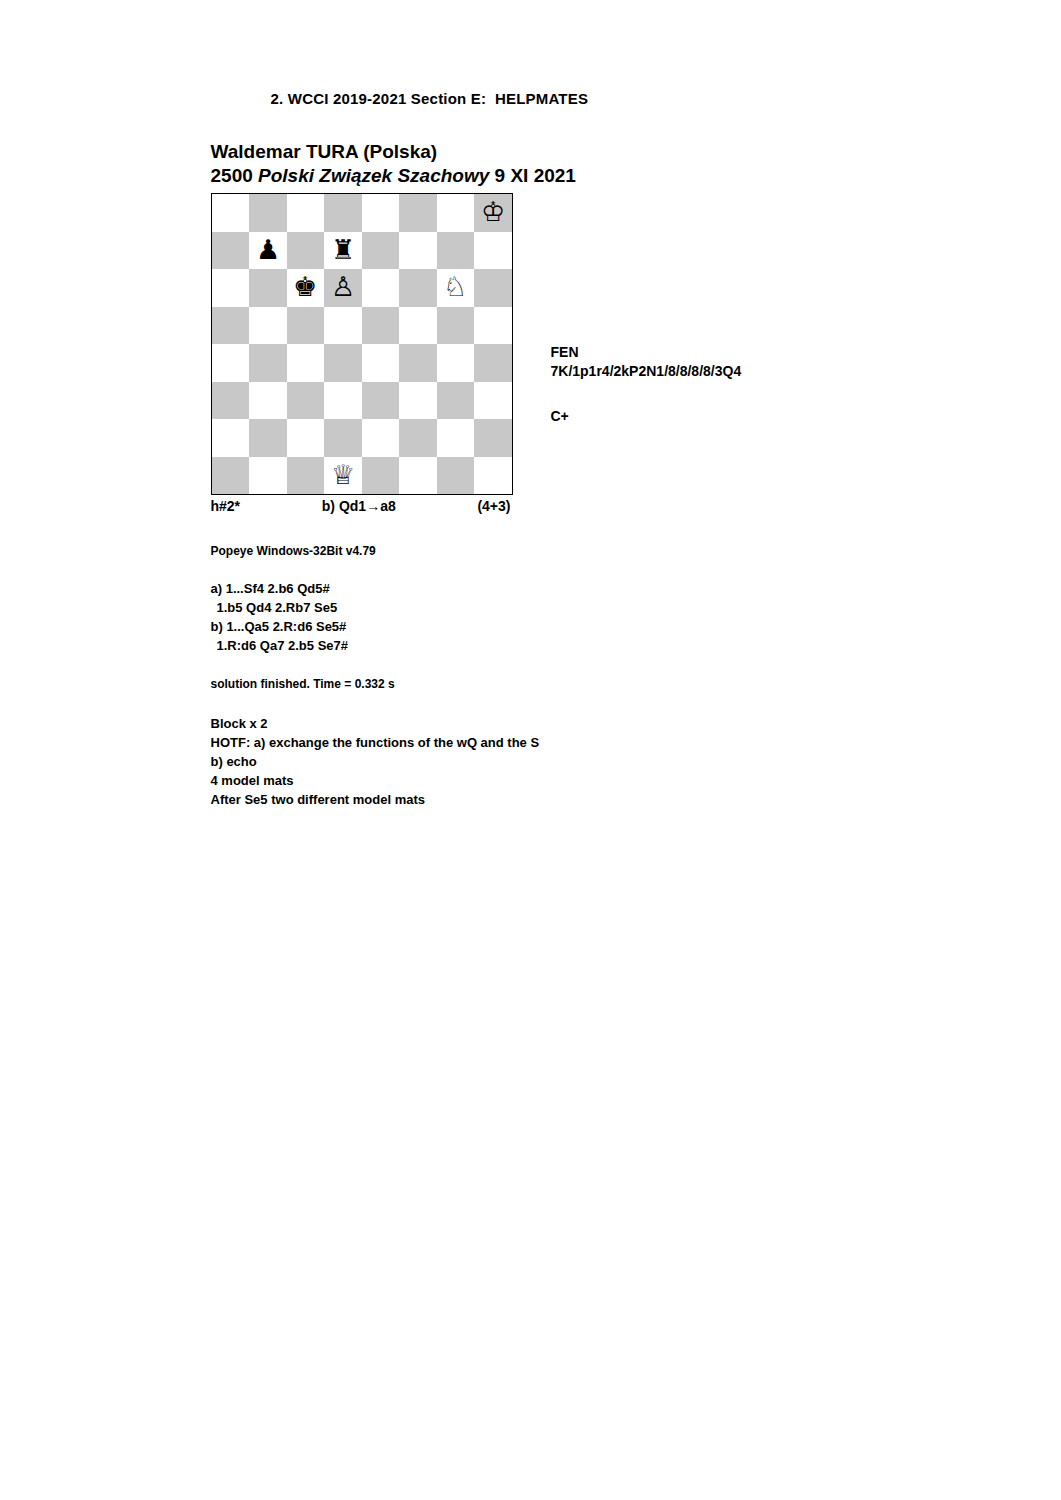2. WCCI 2019-2021 Section E: HELPMATES
Waldemar TURA (Polska)
2500 Polski Związek Szachowy 9 XI 2021
| | | | | | | | ♔ |
| | ♟ | | ♜ | | | | |
| | | ♚ | ♙ | | | ♘ | |
| | | | ♕ | | | | |
h#2* b) Qd1→a8 (4+3)
FEN
7K/1p1r4/2kP2N1/8/8/8/8/3Q4
C+
Popeye Windows-32Bit v4.79
a) 1...Sf4 2.b6 Qd5#
1.b5 Qd4 2.Rb7 Se5
b) 1...Qa5 2.R:d6 Se5#
1.R:d6 Qa7 2.b5 Se7#
solution finished. Time = 0.332 s
Block x 2
HOTF: a) exchange the functions of the wQ and the S
b) echo
4 model mats
After Se5 two different model mats